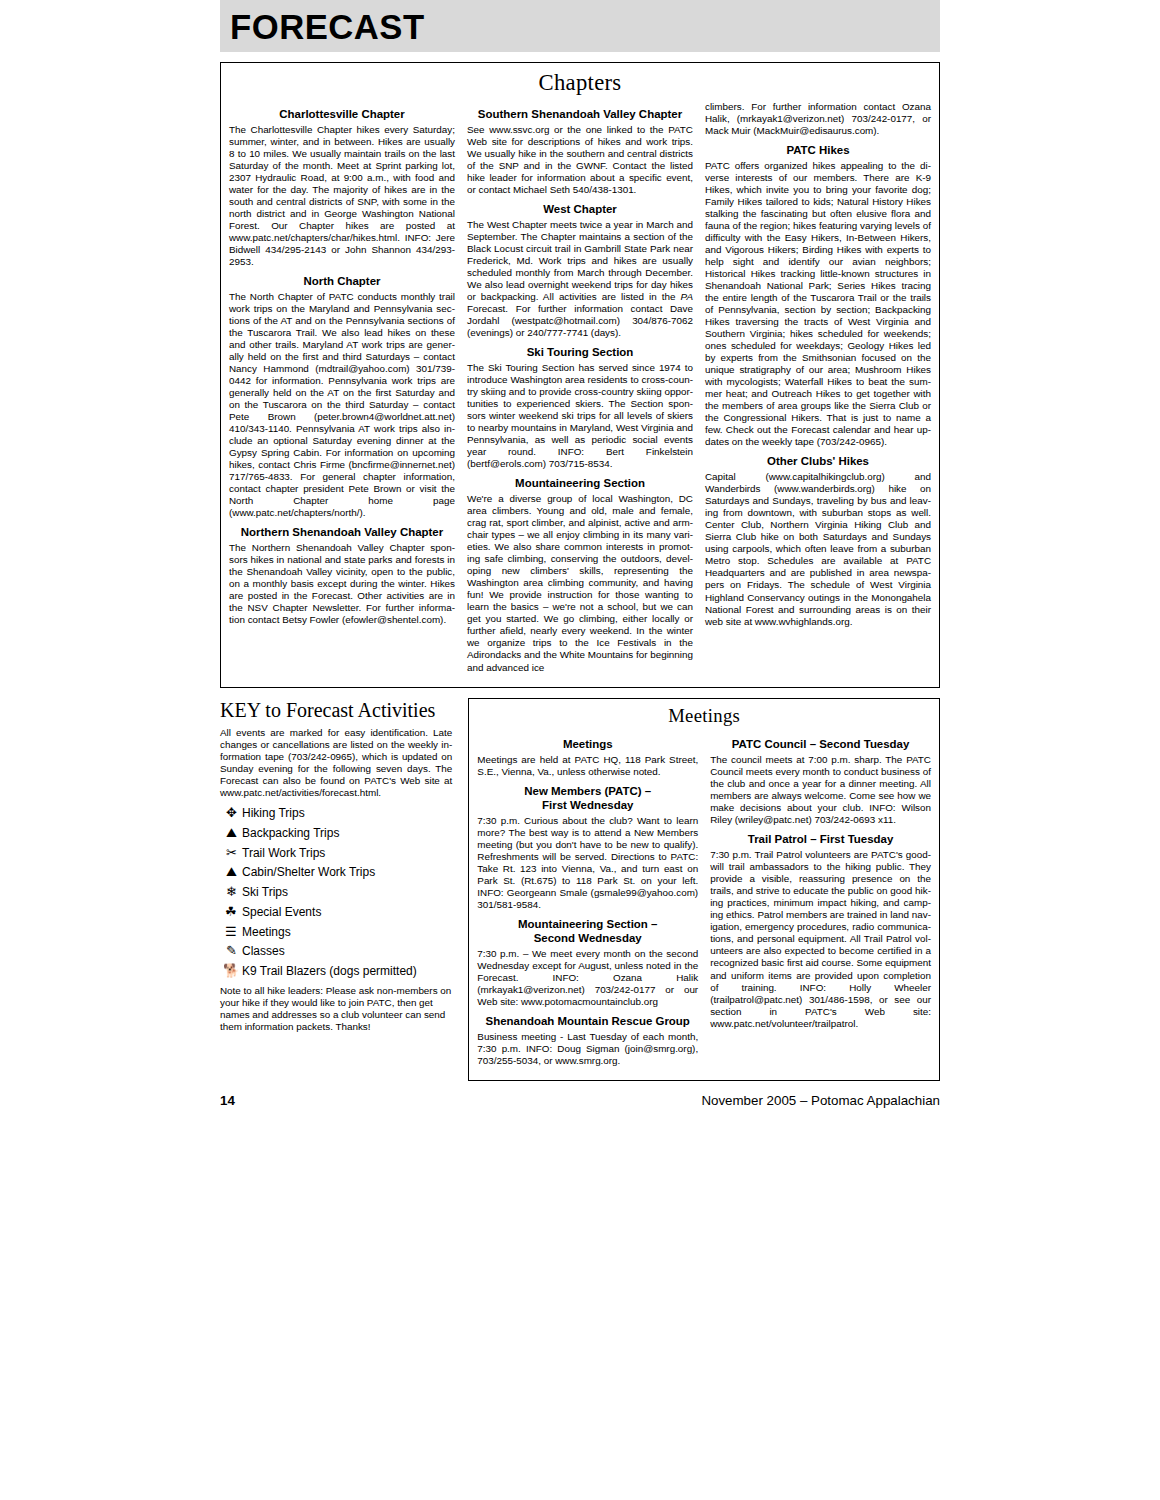FORECAST
Chapters
Charlottesville Chapter
The Charlottesville Chapter hikes every Saturday; summer, winter, and in between. Hikes are usually 8 to 10 miles. We usually maintain trails on the last Saturday of the month. Meet at Sprint parking lot, 2307 Hydraulic Road, at 9:00 a.m., with food and water for the day. The majority of hikes are in the south and central districts of SNP, with some in the north district and in George Washington National Forest. Our Chapter hikes are posted at www.patc.net/chapters/char/hikes.html. INFO: Jere Bidwell 434/295-2143 or John Shannon 434/293-2953.
North Chapter
The North Chapter of PATC conducts monthly trail work trips on the Maryland and Pennsylvania sections of the AT and on the Pennsylvania sections of the Tuscarora Trail. We also lead hikes on these and other trails. Maryland AT work trips are generally held on the first and third Saturdays – contact Nancy Hammond (mdtrail@yahoo.com) 301/739-0442 for information. Pennsylvania work trips are generally held on the AT on the first Saturday and on the Tuscarora on the third Saturday – contact Pete Brown (peter.brown4@worldnet.att.net) 410/343-1140. Pennsylvania AT work trips also include an optional Saturday evening dinner at the Gypsy Spring Cabin. For information on upcoming hikes, contact Chris Firme (bncfirme@innernet.net) 717/765-4833. For general chapter information, contact chapter president Pete Brown or visit the North Chapter home page (www.patc.net/chapters/north/).
Northern Shenandoah Valley Chapter
The Northern Shenandoah Valley Chapter sponsors hikes in national and state parks and forests in the Shenandoah Valley vicinity, open to the public, on a monthly basis except during the winter. Hikes are posted in the Forecast. Other activities are in the NSV Chapter Newsletter. For further information contact Betsy Fowler (efowler@shentel.com).
Southern Shenandoah Valley Chapter
See www.ssvc.org or the one linked to the PATC Web site for descriptions of hikes and work trips. We usually hike in the southern and central districts of the SNP and in the GWNF. Contact the listed hike leader for information about a specific event, or contact Michael Seth 540/438-1301.
West Chapter
The West Chapter meets twice a year in March and September. The Chapter maintains a section of the Black Locust circuit trail in Gambrill State Park near Frederick, Md. Work trips and hikes are usually scheduled monthly from March through December. We also lead overnight weekend trips for day hikes or backpacking. All activities are listed in the PA Forecast. For further information contact Dave Jordahl (westpatc@hotmail.com) 304/876-7062 (evenings) or 240/777-7741 (days).
Ski Touring Section
The Ski Touring Section has served since 1974 to introduce Washington area residents to cross-country skiing and to provide cross-country skiing opportunities to experienced skiers. The Section sponsors winter weekend ski trips for all levels of skiers to nearby mountains in Maryland, West Virginia and Pennsylvania, as well as periodic social events year round. INFO: Bert Finkelstein (bertf@erols.com) 703/715-8534.
Mountaineering Section
We're a diverse group of local Washington, DC area climbers. Young and old, male and female, crag rat, sport climber, and alpinist, active and armchair types – we all enjoy climbing in its many varieties. We also share common interests in promoting safe climbing, conserving the outdoors, developing new climbers' skills, representing the Washington area climbing community, and having fun! We provide instruction for those wanting to learn the basics – we're not a school, but we can get you started. We go climbing, either locally or further afield, nearly every weekend. In the winter we organize trips to the Ice Festivals in the Adirondacks and the White Mountains for beginning and advanced ice
climbers. For further information contact Ozana Halik, (mrkayak1@verizon.net) 703/242-0177, or Mack Muir (MackMuir@edisaurus.com).
PATC Hikes
PATC offers organized hikes appealing to the diverse interests of our members. There are K-9 Hikes, which invite you to bring your favorite dog; Family Hikes tailored to kids; Natural History Hikes stalking the fascinating but often elusive flora and fauna of the region; hikes featuring varying levels of difficulty with the Easy Hikers, In-Between Hikers, and Vigorous Hikers; Birding Hikes with experts to help sight and identify our avian neighbors; Historical Hikes tracking little-known structures in Shenandoah National Park; Series Hikes tracing the entire length of the Tuscarora Trail or the trails of Pennsylvania, section by section; Backpacking Hikes traversing the tracts of West Virginia and Southern Virginia; hikes scheduled for weekends; ones scheduled for weekdays; Geology Hikes led by experts from the Smithsonian focused on the unique stratigraphy of our area; Mushroom Hikes with mycologists; Waterfall Hikes to beat the summer heat; and Outreach Hikes to get together with the members of area groups like the Sierra Club or the Congressional Hikers. That is just to name a few. Check out the Forecast calendar and hear updates on the weekly tape (703/242-0965).
Other Clubs' Hikes
Capital (www.capitalhikingclub.org) and Wanderbirds (www.wanderbirds.org) hike on Saturdays and Sundays, traveling by bus and leaving from downtown, with suburban stops as well. Center Club, Northern Virginia Hiking Club and Sierra Club hike on both Saturdays and Sundays using carpools, which often leave from a suburban Metro stop. Schedules are available at PATC Headquarters and are published in area newspapers on Fridays. The schedule of West Virginia Highland Conservancy outings in the Monongahela National Forest and surrounding areas is on their web site at www.wvhighlands.org.
KEY to Forecast Activities
All events are marked for easy identification. Late changes or cancellations are listed on the weekly information tape (703/242-0965), which is updated on Sunday evening for the following seven days. The Forecast can also be found on PATC's Web site at www.patc.net/activities/forecast.html.
✥Hiking Trips
⛰Backpacking Trips
✂Trail Work Trips
⛰Cabin/Shelter Work Trips
❄Ski Trips
☘Special Events
☰Meetings
✎Classes
🐕K9 Trail Blazers (dogs permitted)
Note to all hike leaders: Please ask non-members on your hike if they would like to join PATC, then get names and addresses so a club volunteer can send them information packets. Thanks!
Meetings
Meetings
Meetings are held at PATC HQ, 118 Park Street, S.E., Vienna, Va., unless otherwise noted.
New Members (PATC) –
First Wednesday
7:30 p.m. Curious about the club? Want to learn more? The best way is to attend a New Members meeting (but you don't have to be new to qualify). Refreshments will be served. Directions to PATC: Take Rt. 123 into Vienna, Va., and turn east on Park St. (Rt.675) to 118 Park St. on your left. INFO: Georgeann Smale (gsmale99@yahoo.com) 301/581-9584.
Mountaineering Section –
Second Wednesday
7:30 p.m. – We meet every month on the second Wednesday except for August, unless noted in the Forecast. INFO: Ozana Halik (mrkayak1@verizon.net) 703/242-0177 or our Web site: www.potomacmountainclub.org
Shenandoah Mountain Rescue Group
Business meeting - Last Tuesday of each month, 7:30 p.m. INFO: Doug Sigman (join@smrg.org), 703/255-5034, or www.smrg.org.
PATC Council – Second Tuesday
The council meets at 7:00 p.m. sharp. The PATC Council meets every month to conduct business of the club and once a year for a dinner meeting. All members are always welcome. Come see how we make decisions about your club. INFO: Wilson Riley (wriley@patc.net) 703/242-0693 x11.
Trail Patrol – First Tuesday
7:30 p.m. Trail Patrol volunteers are PATC's goodwill trail ambassadors to the hiking public. They provide a visible, reassuring presence on the trails, and strive to educate the public on good hiking practices, minimum impact hiking, and camping ethics. Patrol members are trained in land navigation, emergency procedures, radio communications, and personal equipment. All Trail Patrol volunteers are also expected to become certified in a recognized basic first aid course. Some equipment and uniform items are provided upon completion of training. INFO: Holly Wheeler (trailpatrol@patc.net) 301/486-1598, or see our section in PATC's Web site: www.patc.net/volunteer/trailpatrol.
14
November 2005 – Potomac Appalachian